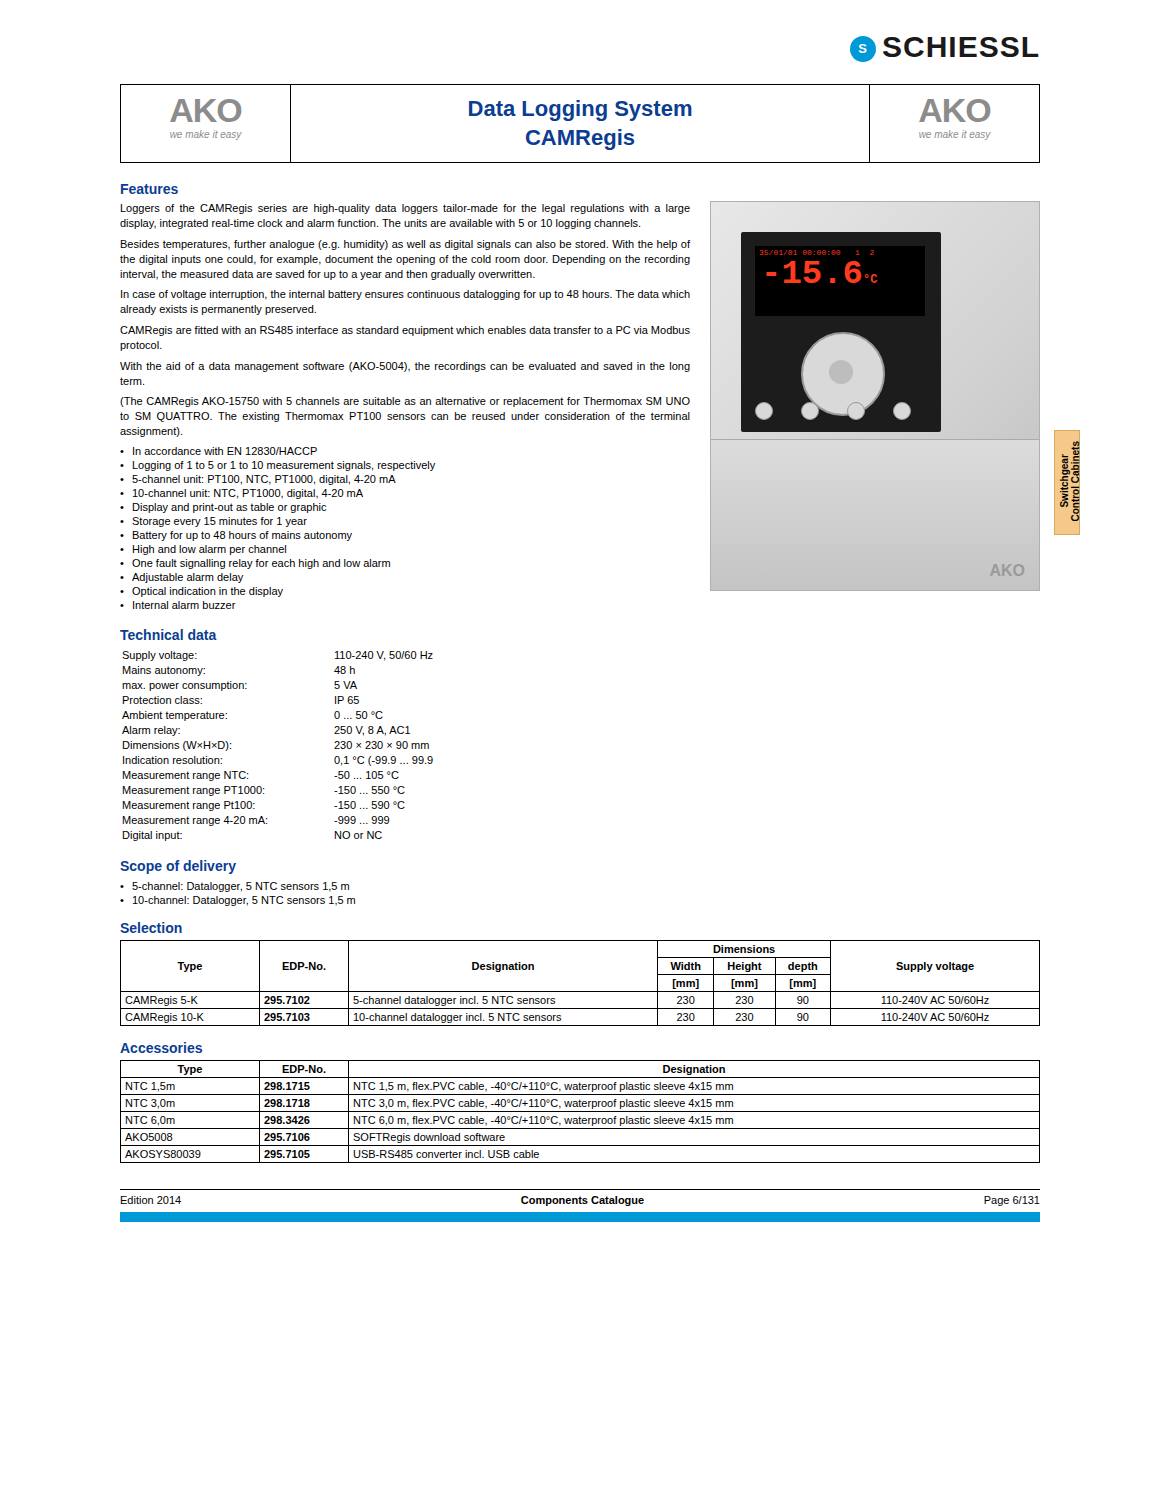SSCHIESSL
AKO
we make it easy
Data Logging System
CAMRegis
AKO
we make it easy
Features
35/01/01 00:00:00 1 2
-15.6°C
AKO
Loggers of the CAMRegis series are high-quality data loggers tailor-made for the legal regulations with a large display, integrated real-time clock and alarm function. The units are available with 5 or 10 logging channels.
Besides temperatures, further analogue (e.g. humidity) as well as digital signals can also be stored. With the help of the digital inputs one could, for example, document the opening of the cold room door. Depending on the recording interval, the measured data are saved for up to a year and then gradually overwritten.
In case of voltage interruption, the internal battery ensures continuous datalogging for up to 48 hours. The data which already exists is permanently preserved.
CAMRegis are fitted with an RS485 interface as standard equipment which enables data transfer to a PC via Modbus protocol.
With the aid of a data management software (AKO-5004), the recordings can be evaluated and saved in the long term.
(The CAMRegis AKO-15750 with 5 channels are suitable as an alternative or replacement for Thermomax SM UNO to SM QUATTRO. The existing Thermomax PT100 sensors can be reused under consideration of the terminal assignment).
In accordance with EN 12830/HACCP
Logging of 1 to 5 or 1 to 10 measurement signals, respectively
5-channel unit: PT100, NTC, PT1000, digital, 4-20 mA
10-channel unit: NTC, PT1000, digital, 4-20 mA
Display and print-out as table or graphic
Storage every 15 minutes for 1 year
Battery for up to 48 hours of mains autonomy
High and low alarm per channel
One fault signalling relay for each high and low alarm
Adjustable alarm delay
Optical indication in the display
Internal alarm buzzer
Technical data
| Supply voltage: | 110-240 V, 50/60 Hz |
| Mains autonomy: | 48 h |
| max. power consumption: | 5 VA |
| Protection class: | IP 65 |
| Ambient temperature: | 0 ... 50 °C |
| Alarm relay: | 250 V, 8 A, AC1 |
| Dimensions (W×H×D): | 230 × 230 × 90 mm |
| Indication resolution: | 0,1 °C (-99.9 ... 99.9 |
| Measurement range NTC: | -50 ... 105 °C |
| Measurement range PT1000: | -150 ... 550 °C |
| Measurement range Pt100: | -150 ... 590 °C |
| Measurement range 4-20 mA: | -999 ... 999 |
| Digital input: | NO or NC |
Scope of delivery
5-channel: Datalogger, 5 NTC sensors 1,5 m
10-channel: Datalogger, 5 NTC sensors 1,5 m
Selection
| Type | EDP-No. | Designation | Dimensions | Supply voltage |
| --- | --- | --- | --- | --- |
| Width | Height | depth |
| [mm] | [mm] | [mm] |
| CAMRegis 5-K | 295.7102 | 5-channel datalogger incl. 5 NTC sensors | 230 | 230 | 90 | 110-240V AC 50/60Hz |
| CAMRegis 10-K | 295.7103 | 10-channel datalogger incl. 5 NTC sensors | 230 | 230 | 90 | 110-240V AC 50/60Hz |
Accessories
| Type | EDP-No. | Designation |
| --- | --- | --- |
| NTC 1,5m | 298.1715 | NTC 1,5 m, flex.PVC cable, -40°C/+110°C, waterproof plastic sleeve 4x15 mm |
| NTC 3,0m | 298.1718 | NTC 3,0 m, flex.PVC cable, -40°C/+110°C, waterproof plastic sleeve 4x15 mm |
| NTC 6,0m | 298.3426 | NTC 6,0 m, flex.PVC cable, -40°C/+110°C, waterproof plastic sleeve 4x15 mm |
| AKO5008 | 295.7106 | SOFTRegis download software |
| AKOSYS80039 | 295.7105 | USB-RS485 converter incl. USB cable |
Switchgear
Control Cabinets
Edition 2014
Components Catalogue
Page 6/131